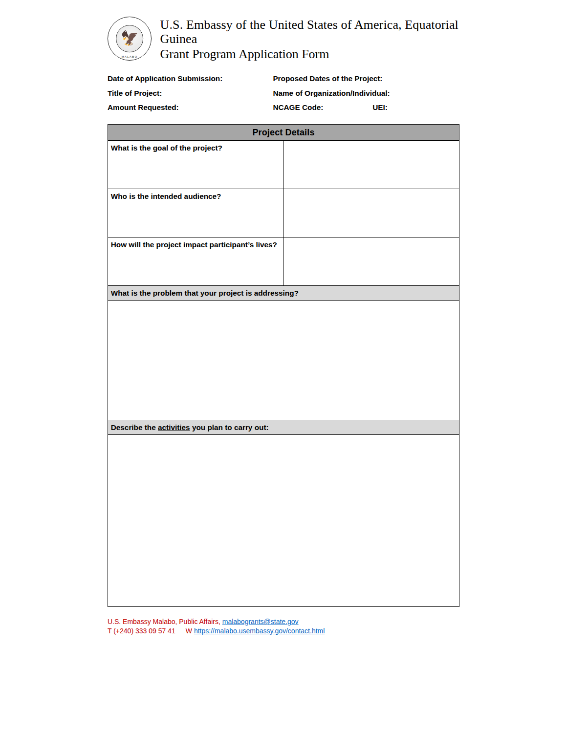🦅
MALABO
U.S. Embassy of the United States of America, Equatorial Guinea
Grant Program Application Form
| Date of Application Submission: | Proposed Dates of the Project: |
| Title of Project: | Name of Organization/Individual: |
| Amount Requested: | NCAGE Code: UEI: |
| Project Details |
| --- |
| What is the goal of the project? | |
| Who is the intended audience? | |
| How will the project impact participant’s lives? | |
| What is the problem that your project is addressing? |
| Describe the activities you plan to carry out: |
U.S. Embassy Malabo, Public Affairs, malabogrants@state.gov
T (+240) 333 09 57 41 W https://malabo.usembassy.gov/contact.html